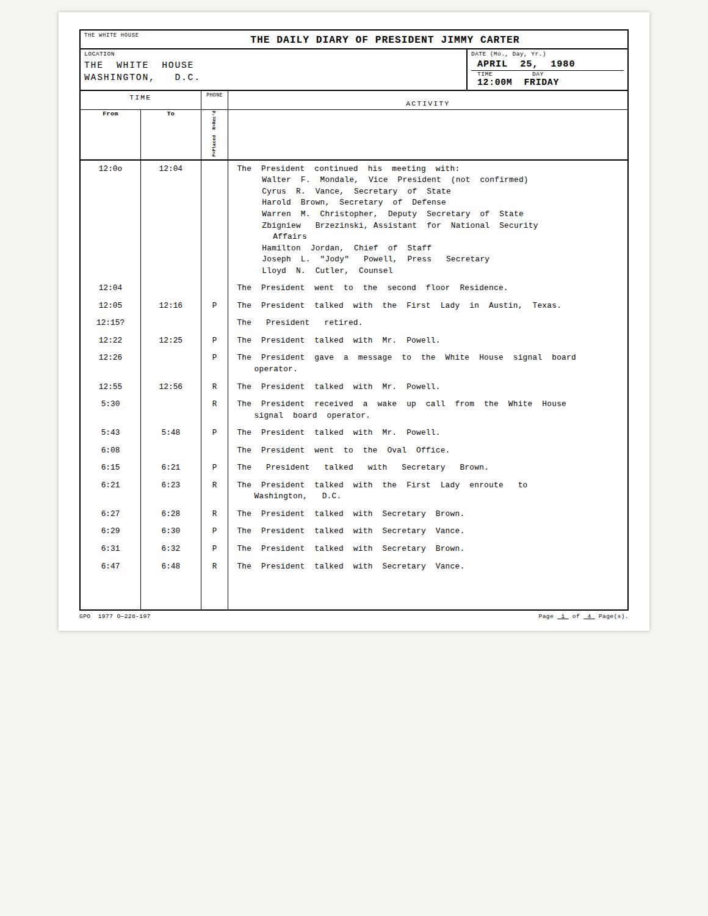THE WHITE HOUSE
THE DAILY DIARY OF PRESIDENT JIMMY CARTER
LOCATION
THE WHITE HOUSE
WASHINGTON, D.C.
DATE (Mo., Day, Yr.)
APRIL 25, 1980
TIME DAY
12:00M FRIDAY
| TIME | PHONE | ACTIVITY |
| --- | --- | --- |
| From | To | P=Placed R=Rec'd | |
| 12:0o | 12:04 | | The President continued his meeting with: Walter F. Mondale, Vice President (not confirmed) Cyrus R. Vance, Secretary of State Harold Brown, Secretary of Defense Warren M. Christopher, Deputy Secretary of State Zbigniew Brzezinski, Assistant for National Security Affairs Hamilton Jordan, Chief of Staff Joseph L. "Jody" Powell, Press Secretary Lloyd N. Cutler, Counsel |
| 12:04 | | | The President went to the second floor Residence. |
| 12:05 | 12:16 | P | The President talked with the First Lady in Austin, Texas. |
| 12:15? | | | The President retired. |
| 12:22 | 12:25 | P | The President talked with Mr. Powell. |
| 12:26 | | P | The President gave a message to the White House signal board operator. |
| 12:55 | 12:56 | R | The President talked with Mr. Powell. |
| 5:30 | | R | The President received a wake up call from the White House signal board operator. |
| 5:43 | 5:48 | P | The President talked with Mr. Powell. |
| 6:08 | | | The President went to the Oval Office. |
| 6:15 | 6:21 | P | The President talked with Secretary Brown. |
| 6:21 | 6:23 | R | The President talked with the First Lady enroute to Washington, D.C. |
| 6:27 | 6:28 | R | The President talked with Secretary Brown. |
| 6:29 | 6:30 | P | The President talked with Secretary Vance. |
| 6:31 | 6:32 | P | The President talked with Secretary Brown. |
| 6:47 | 6:48 | R | The President talked with Secretary Vance. |
GPO 1977 O—228-197
Page 1 of 4 Page(s).